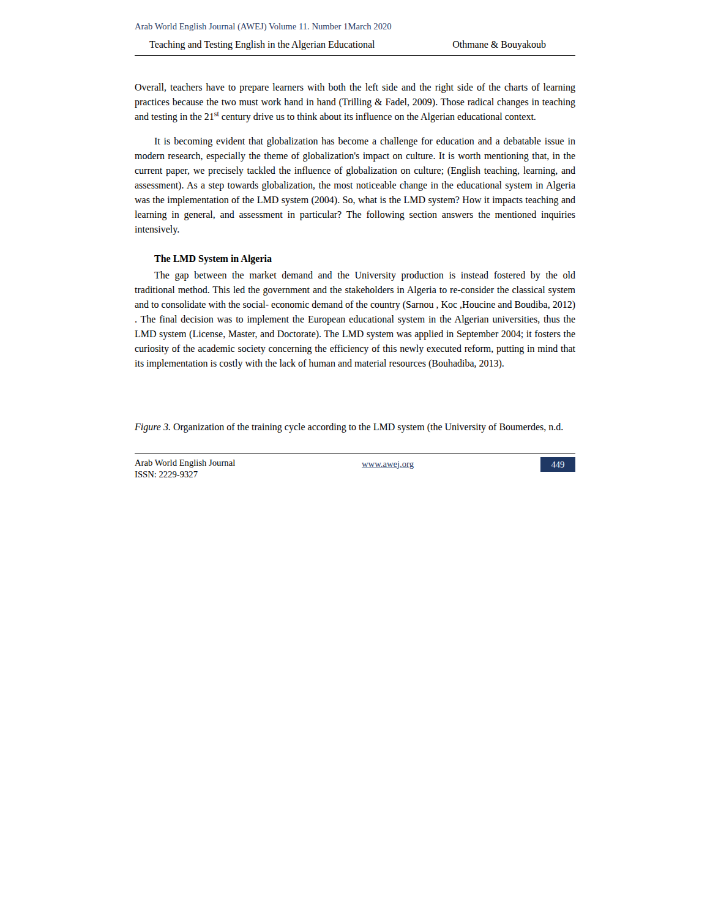Arab World English Journal (AWEJ) Volume 11. Number 1March 2020
Teaching and Testing English in the Algerian Educational Othmane & Bouyakoub
Overall, teachers have to prepare learners with both the left side and the right side of the charts of learning practices because the two must work hand in hand (Trilling & Fadel, 2009). Those radical changes in teaching and testing in the 21st century drive us to think about its influence on the Algerian educational context.
It is becoming evident that globalization has become a challenge for education and a debatable issue in modern research, especially the theme of globalization's impact on culture. It is worth mentioning that, in the current paper, we precisely tackled the influence of globalization on culture; (English teaching, learning, and assessment). As a step towards globalization, the most noticeable change in the educational system in Algeria was the implementation of the LMD system (2004). So, what is the LMD system? How it impacts teaching and learning in general, and assessment in particular? The following section answers the mentioned inquiries intensively.
The LMD System in Algeria
The gap between the market demand and the University production is instead fostered by the old traditional method. This led the government and the stakeholders in Algeria to re-consider the classical system and to consolidate with the social- economic demand of the country (Sarnou , Koc ,Houcine and Boudiba, 2012) . The final decision was to implement the European educational system in the Algerian universities, thus the LMD system (License, Master, and Doctorate). The LMD system was applied in September 2004; it fosters the curiosity of the academic society concerning the efficiency of this newly executed reform, putting in mind that its implementation is costly with the lack of human and material resources (Bouhadiba, 2013).
Figure 3. Organization of the training cycle according to the LMD system (the University of Boumerdes, n.d.
Arab World English Journal
ISSN: 2229-9327 www.awej.org 449